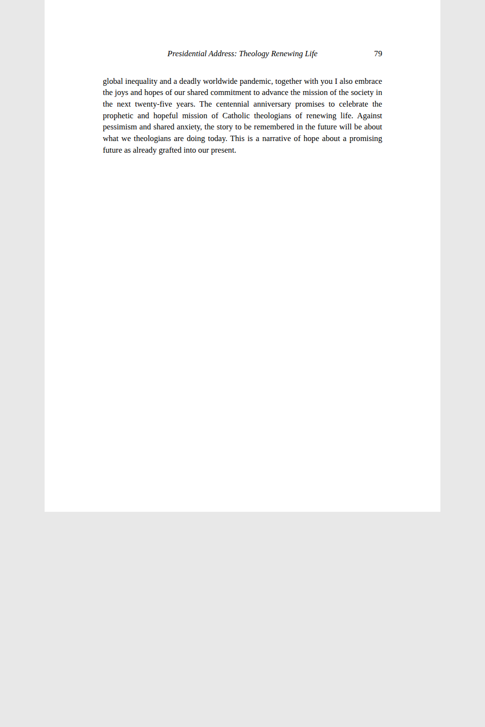Presidential Address: Theology Renewing Life 79
global inequality and a deadly worldwide pandemic, together with you I also embrace the joys and hopes of our shared commitment to advance the mission of the society in the next twenty-five years. The centennial anniversary promises to celebrate the prophetic and hopeful mission of Catholic theologians of renewing life. Against pessimism and shared anxiety, the story to be remembered in the future will be about what we theologians are doing today. This is a narrative of hope about a promising future as already grafted into our present.